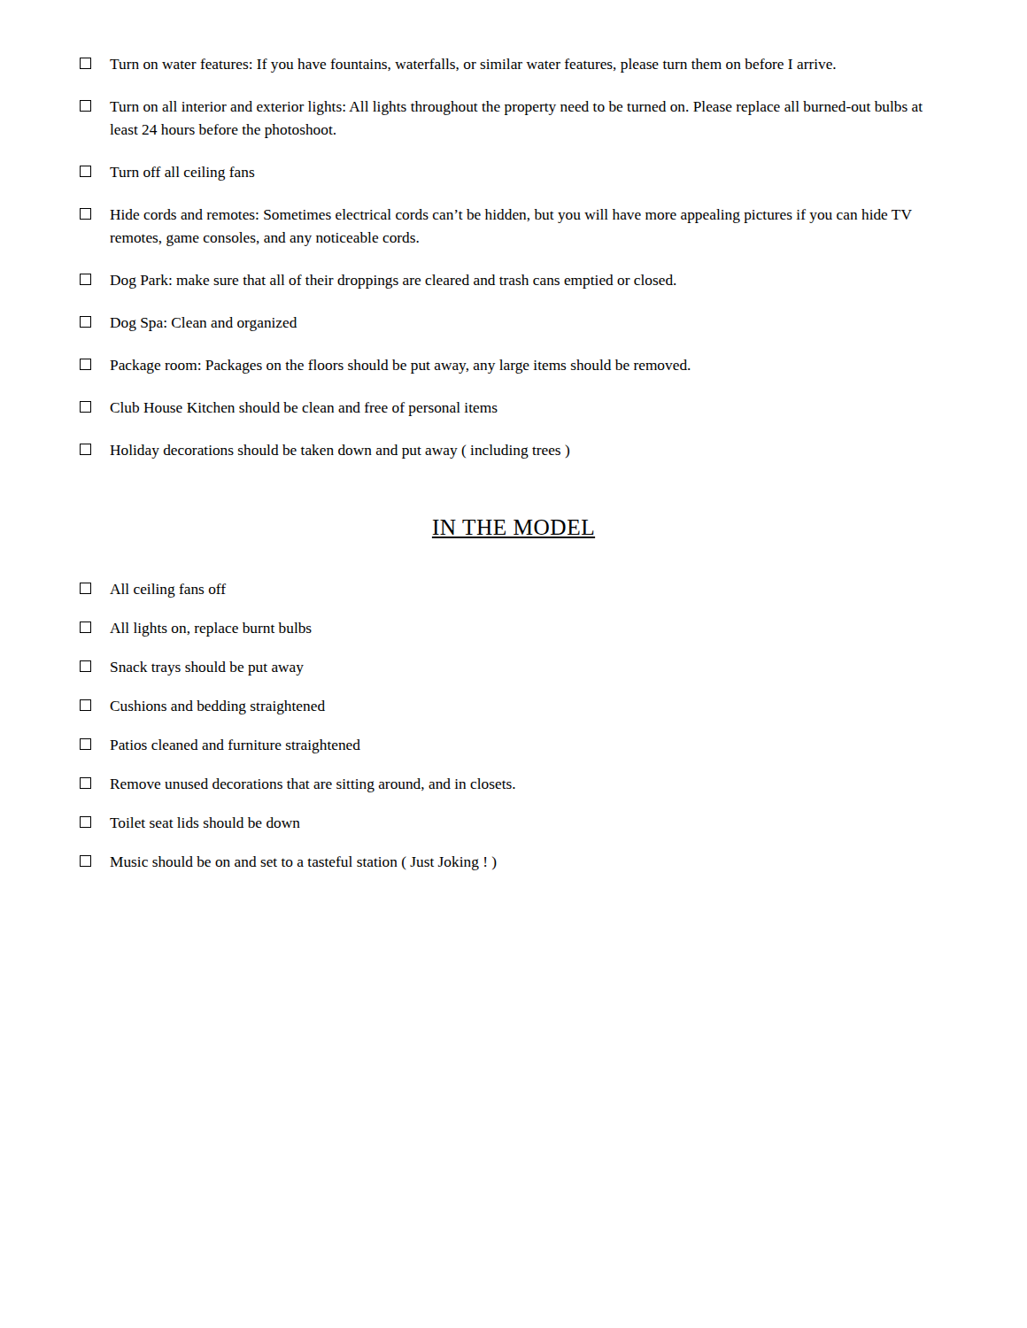Turn on water features: If you have fountains, waterfalls, or similar water features, please turn them on before I arrive.
Turn on all interior and exterior lights: All lights throughout the property need to be turned on. Please replace all burned-out bulbs at least 24 hours before the photoshoot.
Turn off all ceiling fans
Hide cords and remotes: Sometimes electrical cords can’t be hidden, but you will have more appealing pictures if you can hide TV remotes, game consoles, and any noticeable cords.
Dog Park: make sure that all of their droppings are cleared and trash cans emptied or closed.
Dog Spa: Clean and organized
Package room: Packages on the floors should be put away, any large items should be removed.
Club House Kitchen should be clean and free of personal items
Holiday decorations should be taken down and put away ( including trees )
IN THE MODEL
All ceiling fans off
All lights on, replace burnt bulbs
Snack trays should be put away
Cushions and bedding straightened
Patios cleaned and furniture straightened
Remove unused decorations that are sitting around, and in closets.
Toilet seat lids should be down
Music should be on and set to a tasteful station ( Just Joking ! )